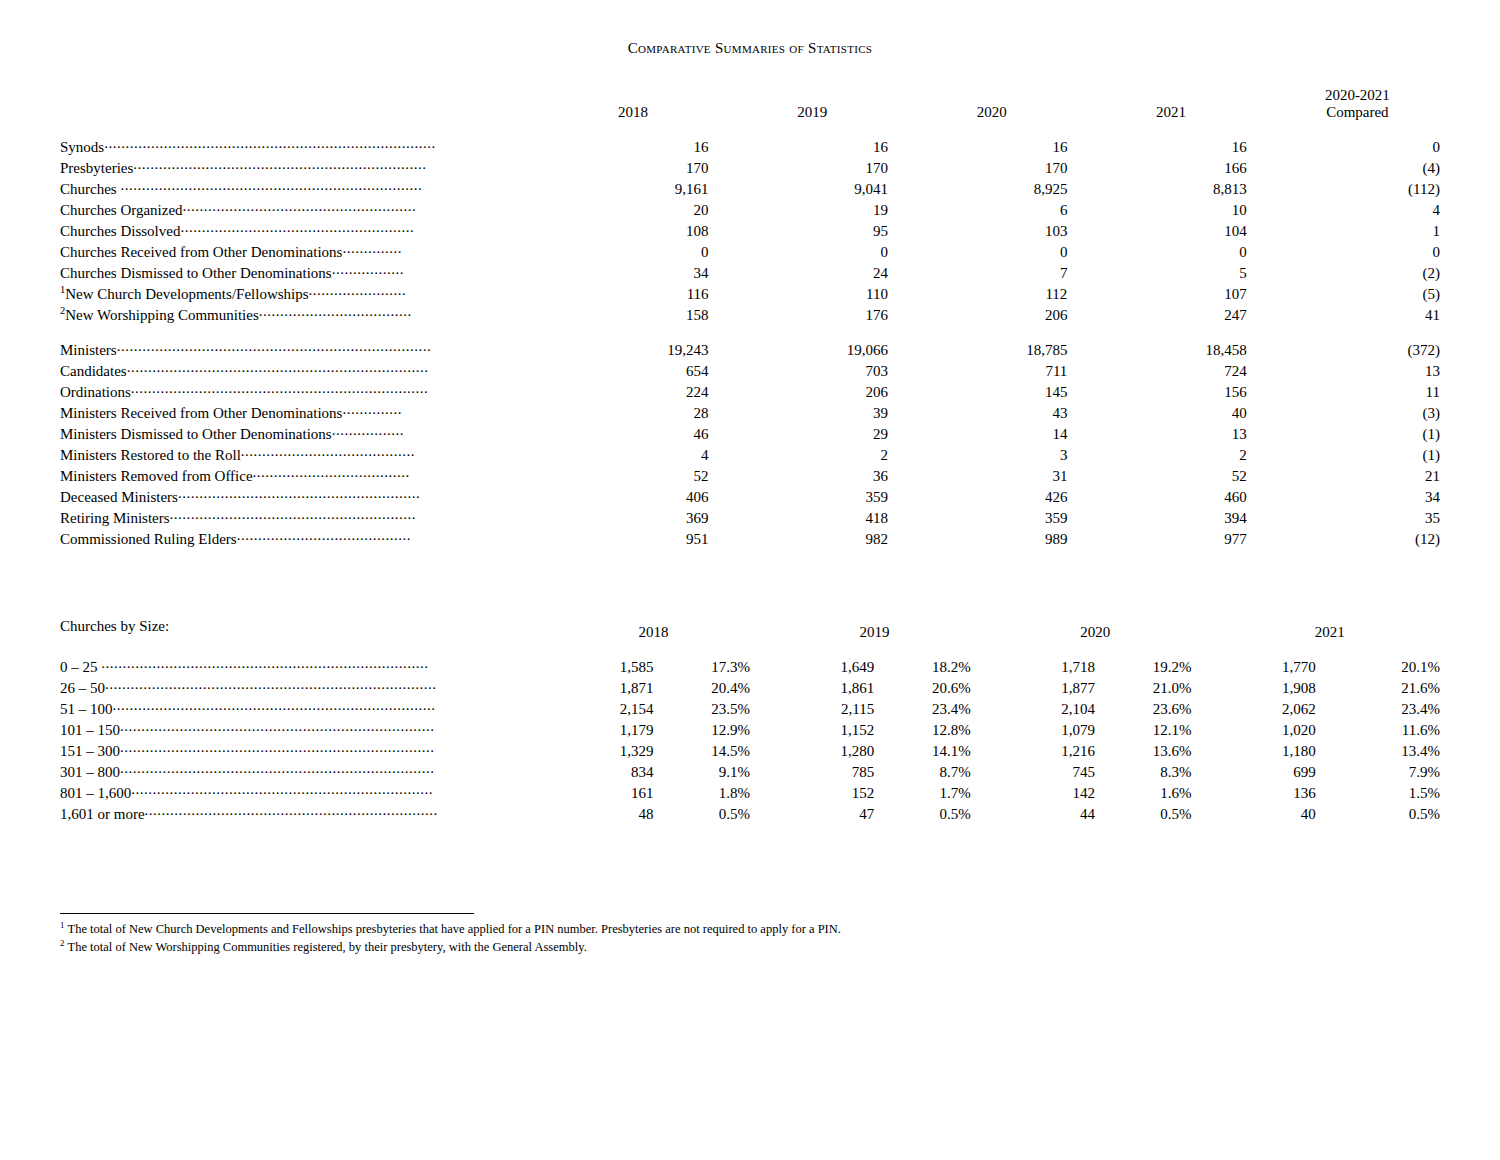Comparative Summaries of Statistics
| | | | | | 2020-2021 |
| | 2018 | 2019 | 2020 | 2021 | Compared |
| Synods .............................................................................. | 16 | 16 | 16 | 16 | 0 |
| Presbyteries ..................................................................... | 170 | 170 | 170 | 166 | (4) |
| Churches ....................................................................... | 9,161 | 9,041 | 8,925 | 8,813 | (112) |
| Churches Organized ....................................................... | 20 | 19 | 6 | 10 | 4 |
| Churches Dissolved ....................................................... | 108 | 95 | 103 | 104 | 1 |
| Churches Received from Other Denominations .............. | 0 | 0 | 0 | 0 | 0 |
| Churches Dismissed to Other Denominations ................. | 34 | 24 | 7 | 5 | (2) |
| 1 New Church Developments/Fellowships ....................... | 116 | 110 | 112 | 107 | (5) |
| 2 New Worshipping Communities .................................... | 158 | 176 | 206 | 247 | 41 |
| Ministers .......................................................................... | 19,243 | 19,066 | 18,785 | 18,458 | (372) |
| Candidates ....................................................................... | 654 | 703 | 711 | 724 | 13 |
| Ordinations ...................................................................... | 224 | 206 | 145 | 156 | 11 |
| Ministers Received from Other Denominations .............. | 28 | 39 | 43 | 40 | (3) |
| Ministers Dismissed to Other Denominations ................. | 46 | 29 | 14 | 13 | (1) |
| Ministers Restored to the Roll ......................................... | 4 | 2 | 3 | 2 | (1) |
| Ministers Removed from Office ..................................... | 52 | 36 | 31 | 52 | 21 |
| Deceased Ministers ......................................................... | 406 | 359 | 426 | 460 | 34 |
| Retiring Ministers .......................................................... | 369 | 418 | 359 | 394 | 35 |
| Commissioned Ruling Elders ......................................... | 951 | 982 | 989 | 977 | (12) |
| Churches by Size: | 2018 | 2019 | 2020 | 2021 |
| 0 – 25 ............................................................................. | 1,585 | 17.3% | 1,649 | 18.2% | 1,718 | 19.2% | 1,770 | 20.1% |
| 26 – 50 .............................................................................. | 1,871 | 20.4% | 1,861 | 20.6% | 1,877 | 21.0% | 1,908 | 21.6% |
| 51 – 100 ............................................................................ | 2,154 | 23.5% | 2,115 | 23.4% | 2,104 | 23.6% | 2,062 | 23.4% |
| 101 – 150 .......................................................................... | 1,179 | 12.9% | 1,152 | 12.8% | 1,079 | 12.1% | 1,020 | 11.6% |
| 151 – 300 .......................................................................... | 1,329 | 14.5% | 1,280 | 14.1% | 1,216 | 13.6% | 1,180 | 13.4% |
| 301 – 800 .......................................................................... | 834 | 9.1% | 785 | 8.7% | 745 | 8.3% | 699 | 7.9% |
| 801 – 1,600 ....................................................................... | 161 | 1.8% | 152 | 1.7% | 142 | 1.6% | 136 | 1.5% |
| 1,601 or more ..................................................................... | 48 | 0.5% | 47 | 0.5% | 44 | 0.5% | 40 | 0.5% |
1 The total of New Church Developments and Fellowships presbyteries that have applied for a PIN number. Presbyteries are not required to apply for a PIN.
2 The total of New Worshipping Communities registered, by their presbytery, with the General Assembly.